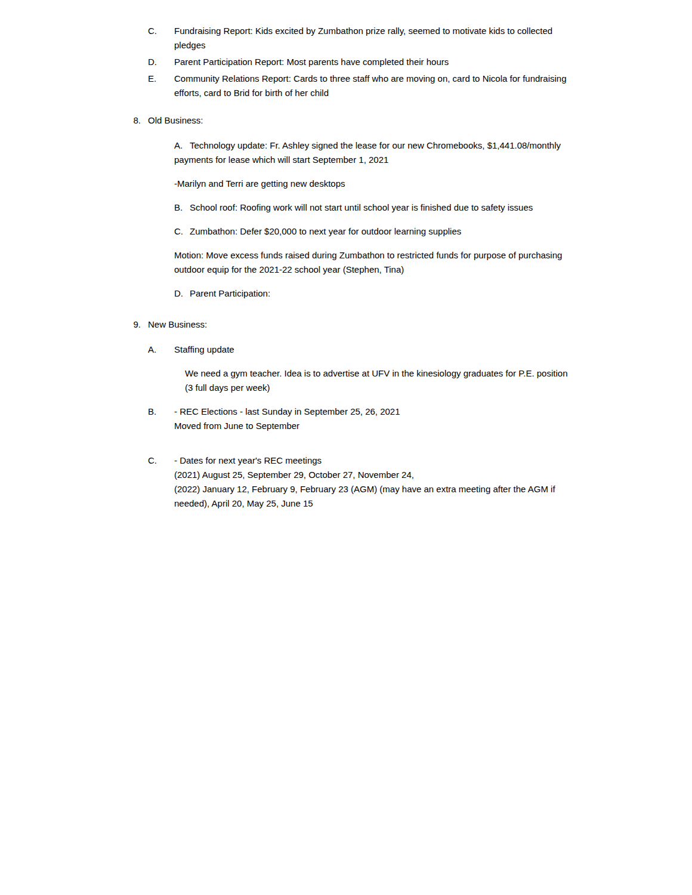C. Fundraising Report: Kids excited by Zumbathon prize rally, seemed to motivate kids to collected pledges
D. Parent Participation Report: Most parents have completed their hours
E. Community Relations Report: Cards to three staff who are moving on, card to Nicola for fundraising efforts, card to Brid for birth of her child
8. Old Business:
A. Technology update: Fr. Ashley signed the lease for our new Chromebooks, $1,441.08/monthly payments for lease which will start September 1, 2021
-Marilyn and Terri are getting new desktops
B. School roof: Roofing work will not start until school year is finished due to safety issues
C. Zumbathon: Defer $20,000 to next year for outdoor learning supplies
Motion: Move excess funds raised during Zumbathon to restricted funds for purpose of purchasing outdoor equip for the 2021-22 school year (Stephen, Tina)
D. Parent Participation:
9. New Business:
A. Staffing update
We need a gym teacher. Idea is to advertise at UFV in the kinesiology graduates for P.E. position (3 full days per week)
B.
- REC Elections - last Sunday in September 25, 26, 2021
Moved from June to September
C.
- Dates for next year's REC meetings
(2021) August 25, September 29, October 27, November 24,
(2022) January 12, February 9, February 23 (AGM) (may have an extra meeting after the AGM if needed), April 20, May 25, June 15